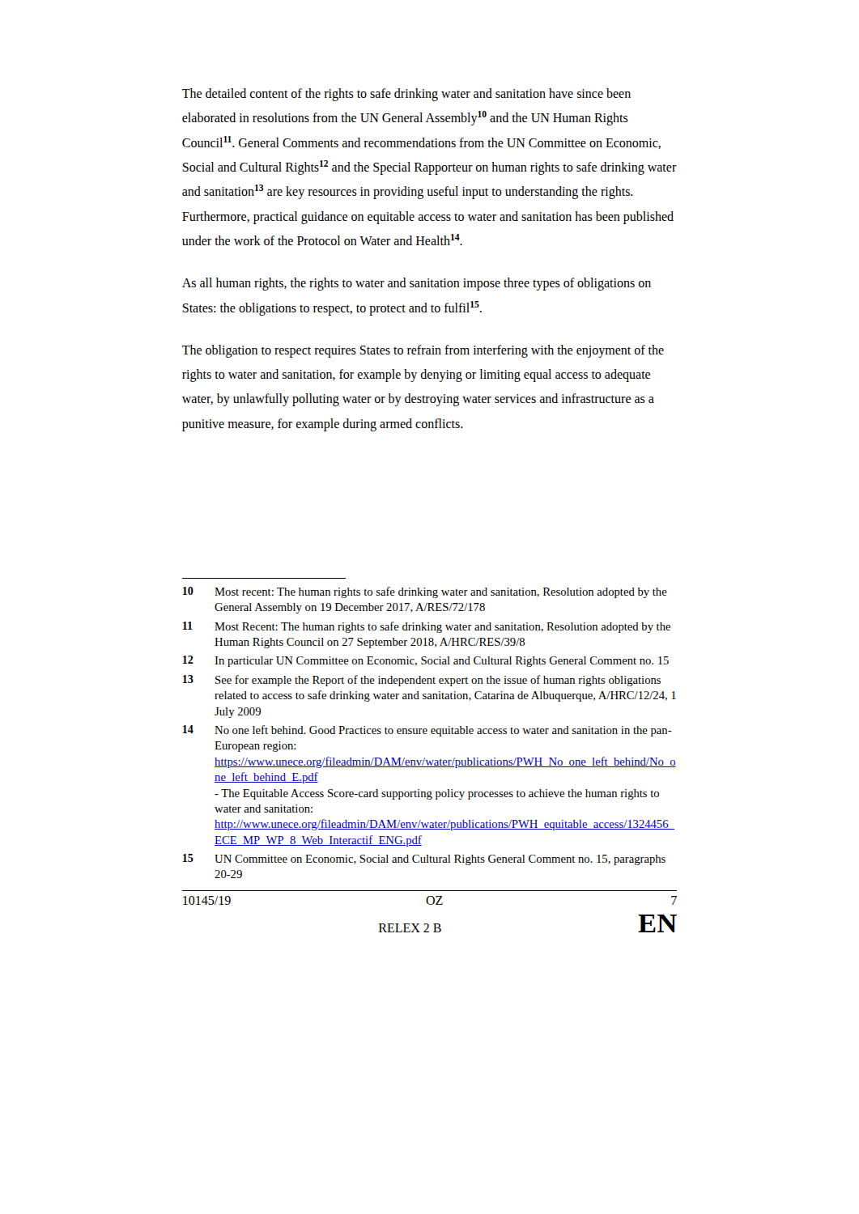The detailed content of the rights to safe drinking water and sanitation have since been elaborated in resolutions from the UN General Assembly10 and the UN Human Rights Council11. General Comments and recommendations from the UN Committee on Economic, Social and Cultural Rights12 and the Special Rapporteur on human rights to safe drinking water and sanitation13 are key resources in providing useful input to understanding the rights. Furthermore, practical guidance on equitable access to water and sanitation has been published under the work of the Protocol on Water and Health14.
As all human rights, the rights to water and sanitation impose three types of obligations on States: the obligations to respect, to protect and to fulfil15.
The obligation to respect requires States to refrain from interfering with the enjoyment of the rights to water and sanitation, for example by denying or limiting equal access to adequate water, by unlawfully polluting water or by destroying water services and infrastructure as a punitive measure, for example during armed conflicts.
| 10 | Most recent: The human rights to safe drinking water and sanitation, Resolution adopted by the General Assembly on 19 December 2017, A/RES/72/178 |
| 11 | Most Recent: The human rights to safe drinking water and sanitation, Resolution adopted by the Human Rights Council on 27 September 2018, A/HRC/RES/39/8 |
| 12 | In particular UN Committee on Economic, Social and Cultural Rights General Comment no. 15 |
| 13 | See for example the Report of the independent expert on the issue of human rights obligations related to access to safe drinking water and sanitation, Catarina de Albuquerque, A/HRC/12/24, 1 July 2009 |
| 14 | No one left behind. Good Practices to ensure equitable access to water and sanitation in the pan-European region: https://www.unece.org/fileadmin/DAM/env/water/publications/PWH_No_one_left_behind/No_one_left_behind_E.pdf - The Equitable Access Score-card supporting policy processes to achieve the human rights to water and sanitation: http://www.unece.org/fileadmin/DAM/env/water/publications/PWH_equitable_access/1324456_ECE_MP_WP_8_Web_Interactif_ENG.pdf |
| 15 | UN Committee on Economic, Social and Cultural Rights General Comment no. 15, paragraphs 20-29 |
10145/19
OZ
7
RELEX 2 B
EN